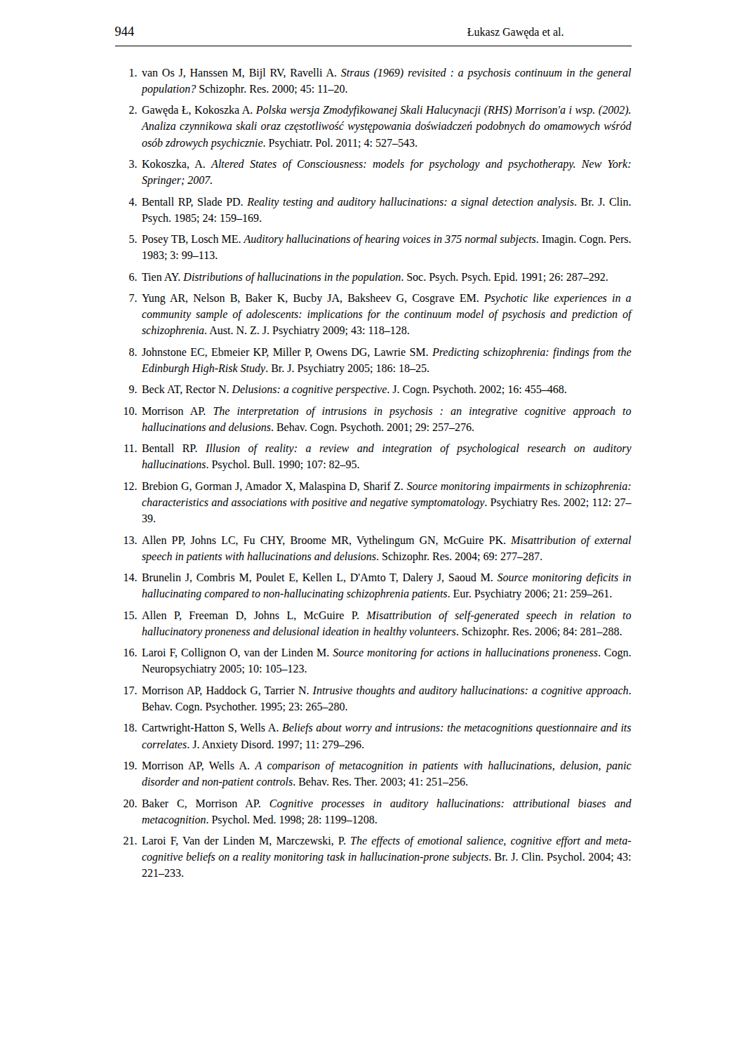944 Łukasz Gawęda et al.
van Os J, Hanssen M, Bijl RV, Ravelli A. Straus (1969) revisited : a psychosis continuum in the general population? Schizophr. Res. 2000; 45: 11–20.
Gawęda Ł, Kokoszka A. Polska wersja Zmodyfikowanej Skali Halucynacji (RHS) Morrison'a i wsp. (2002). Analiza czynnikowa skali oraz częstotliwość występowania doświadczeń podobnych do omamowych wśród osób zdrowych psychicznie. Psychiatr. Pol. 2011; 4: 527–543.
Kokoszka, A. Altered States of Consciousness: models for psychology and psychotherapy. New York: Springer; 2007.
Bentall RP, Slade PD. Reality testing and auditory hallucinations: a signal detection analysis. Br. J. Clin. Psych. 1985; 24: 159–169.
Posey TB, Losch ME. Auditory hallucinations of hearing voices in 375 normal subjects. Imagin. Cogn. Pers. 1983; 3: 99–113.
Tien AY. Distributions of hallucinations in the population. Soc. Psych. Psych. Epid. 1991; 26: 287–292.
Yung AR, Nelson B, Baker K, Bucby JA, Baksheev G, Cosgrave EM. Psychotic like experiences in a community sample of adolescents: implications for the continuum model of psychosis and prediction of schizophrenia. Aust. N. Z. J. Psychiatry 2009; 43: 118–128.
Johnstone EC, Ebmeier KP, Miller P, Owens DG, Lawrie SM. Predicting schizophrenia: findings from the Edinburgh High-Risk Study. Br. J. Psychiatry 2005; 186: 18–25.
Beck AT, Rector N. Delusions: a cognitive perspective. J. Cogn. Psychoth. 2002; 16: 455–468.
Morrison AP. The interpretation of intrusions in psychosis : an integrative cognitive approach to hallucinations and delusions. Behav. Cogn. Psychoth. 2001; 29: 257–276.
Bentall RP. Illusion of reality: a review and integration of psychological research on auditory hallucinations. Psychol. Bull. 1990; 107: 82–95.
Brebion G, Gorman J, Amador X, Malaspina D, Sharif Z. Source monitoring impairments in schizophrenia: characteristics and associations with positive and negative symptomatology. Psychiatry Res. 2002; 112: 27–39.
Allen PP, Johns LC, Fu CHY, Broome MR, Vythelingum GN, McGuire PK. Misattribution of external speech in patients with hallucinations and delusions. Schizophr. Res. 2004; 69: 277–287.
Brunelin J, Combris M, Poulet E, Kellen L, D'Amto T, Dalery J, Saoud M. Source monitoring deficits in hallucinating compared to non-hallucinating schizophrenia patients. Eur. Psychiatry 2006; 21: 259–261.
Allen P, Freeman D, Johns L, McGuire P. Misattribution of self-generated speech in relation to hallucinatory proneness and delusional ideation in healthy volunteers. Schizophr. Res. 2006; 84: 281–288.
Laroi F, Collignon O, van der Linden M. Source monitoring for actions in hallucinations proneness. Cogn. Neuropsychiatry 2005; 10: 105–123.
Morrison AP, Haddock G, Tarrier N. Intrusive thoughts and auditory hallucinations: a cognitive approach. Behav. Cogn. Psychother. 1995; 23: 265–280.
Cartwright-Hatton S, Wells A. Beliefs about worry and intrusions: the metacognitions questionnaire and its correlates. J. Anxiety Disord. 1997; 11: 279–296.
Morrison AP, Wells A. A comparison of metacognition in patients with hallucinations, delusion, panic disorder and non-patient controls. Behav. Res. Ther. 2003; 41: 251–256.
Baker C, Morrison AP. Cognitive processes in auditory hallucinations: attributional biases and metacognition. Psychol. Med. 1998; 28: 1199–1208.
Laroi F, Van der Linden M, Marczewski, P. The effects of emotional salience, cognitive effort and meta-cognitive beliefs on a reality monitoring task in hallucination-prone subjects. Br. J. Clin. Psychol. 2004; 43: 221–233.